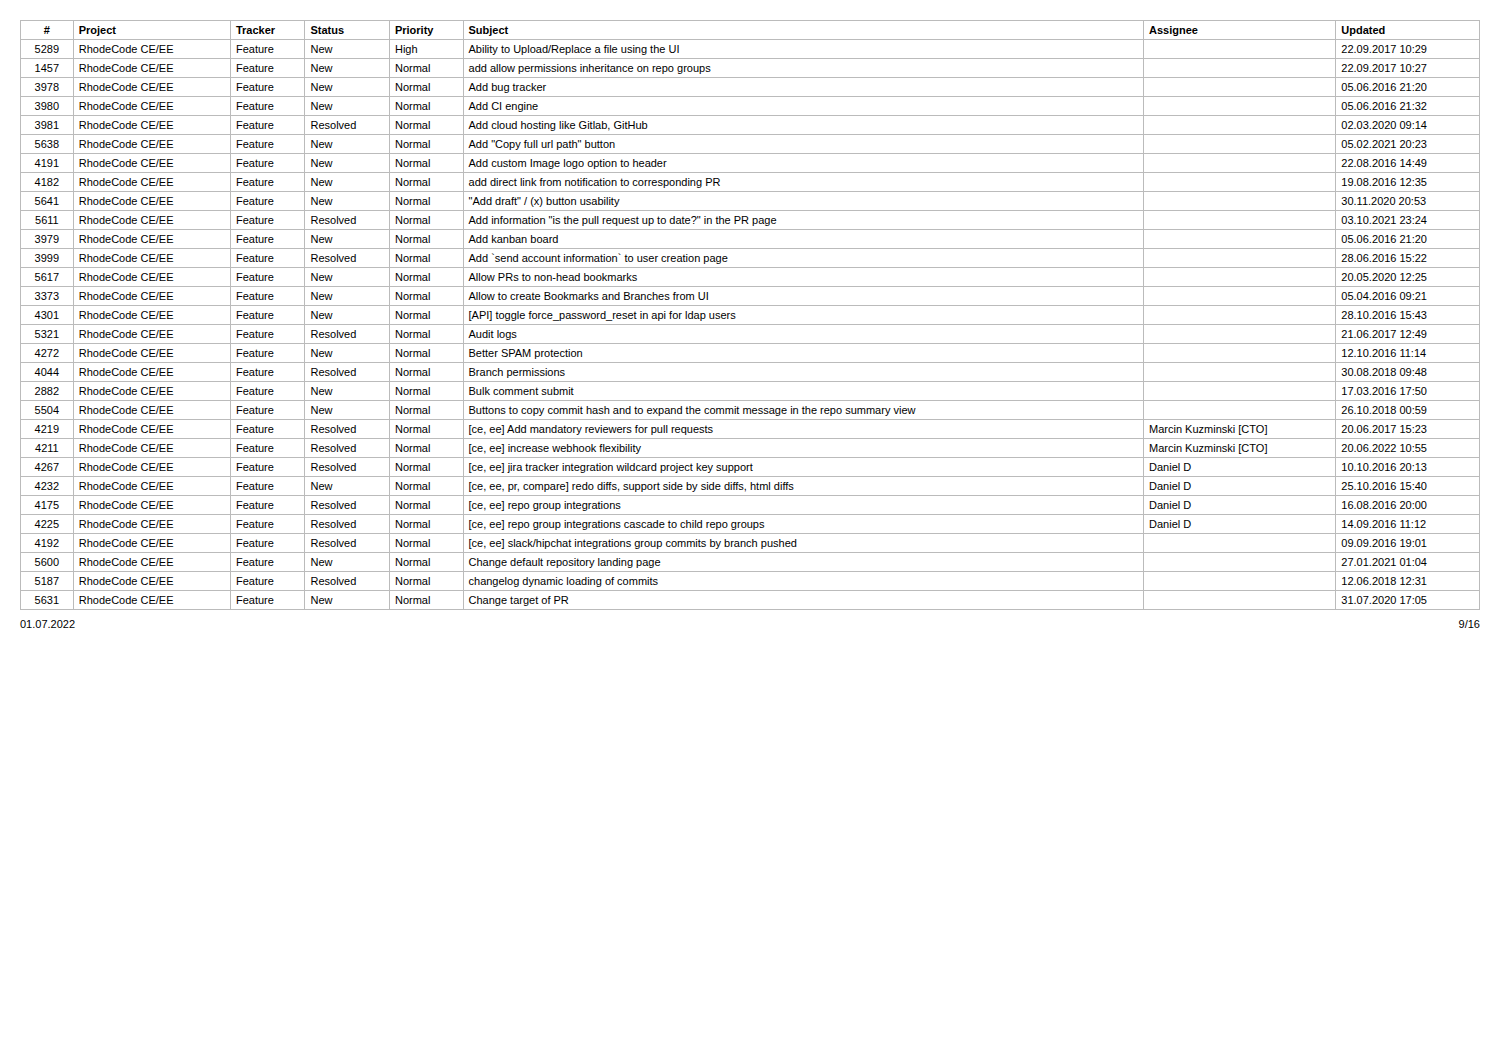| # | Project | Tracker | Status | Priority | Subject | Assignee | Updated |
| --- | --- | --- | --- | --- | --- | --- | --- |
| 5289 | RhodeCode CE/EE | Feature | New | High | Ability to Upload/Replace a file using the UI | | 22.09.2017 10:29 |
| 1457 | RhodeCode CE/EE | Feature | New | Normal | add allow permissions inheritance on repo groups | | 22.09.2017 10:27 |
| 3978 | RhodeCode CE/EE | Feature | New | Normal | Add bug tracker | | 05.06.2016 21:20 |
| 3980 | RhodeCode CE/EE | Feature | New | Normal | Add CI engine | | 05.06.2016 21:32 |
| 3981 | RhodeCode CE/EE | Feature | Resolved | Normal | Add cloud hosting like Gitlab, GitHub | | 02.03.2020 09:14 |
| 5638 | RhodeCode CE/EE | Feature | New | Normal | Add "Copy full url path" button | | 05.02.2021 20:23 |
| 4191 | RhodeCode CE/EE | Feature | New | Normal | Add custom Image logo option to header | | 22.08.2016 14:49 |
| 4182 | RhodeCode CE/EE | Feature | New | Normal | add direct link from notification to corresponding PR | | 19.08.2016 12:35 |
| 5641 | RhodeCode CE/EE | Feature | New | Normal | "Add draft" / (x) button usability | | 30.11.2020 20:53 |
| 5611 | RhodeCode CE/EE | Feature | Resolved | Normal | Add information "is the pull request up to date?" in the PR page | | 03.10.2021 23:24 |
| 3979 | RhodeCode CE/EE | Feature | New | Normal | Add kanban board | | 05.06.2016 21:20 |
| 3999 | RhodeCode CE/EE | Feature | Resolved | Normal | Add `send account information` to user creation page | | 28.06.2016 15:22 |
| 5617 | RhodeCode CE/EE | Feature | New | Normal | Allow PRs to non-head bookmarks | | 20.05.2020 12:25 |
| 3373 | RhodeCode CE/EE | Feature | New | Normal | Allow to create Bookmarks and Branches from UI | | 05.04.2016 09:21 |
| 4301 | RhodeCode CE/EE | Feature | New | Normal | [API] toggle force_password_reset in api for ldap users | | 28.10.2016 15:43 |
| 5321 | RhodeCode CE/EE | Feature | Resolved | Normal | Audit logs | | 21.06.2017 12:49 |
| 4272 | RhodeCode CE/EE | Feature | New | Normal | Better SPAM protection | | 12.10.2016 11:14 |
| 4044 | RhodeCode CE/EE | Feature | Resolved | Normal | Branch permissions | | 30.08.2018 09:48 |
| 2882 | RhodeCode CE/EE | Feature | New | Normal | Bulk comment submit | | 17.03.2016 17:50 |
| 5504 | RhodeCode CE/EE | Feature | New | Normal | Buttons to copy commit hash and to expand the commit message in the repo summary view | | 26.10.2018 00:59 |
| 4219 | RhodeCode CE/EE | Feature | Resolved | Normal | [ce, ee] Add mandatory reviewers for pull requests | Marcin Kuzminski [CTO] | 20.06.2017 15:23 |
| 4211 | RhodeCode CE/EE | Feature | Resolved | Normal | [ce, ee] increase webhook flexibility | Marcin Kuzminski [CTO] | 20.06.2022 10:55 |
| 4267 | RhodeCode CE/EE | Feature | Resolved | Normal | [ce, ee] jira tracker integration wildcard project key support | Daniel D | 10.10.2016 20:13 |
| 4232 | RhodeCode CE/EE | Feature | New | Normal | [ce, ee, pr, compare] redo diffs, support side by side diffs, html diffs | Daniel D | 25.10.2016 15:40 |
| 4175 | RhodeCode CE/EE | Feature | Resolved | Normal | [ce, ee] repo group integrations | Daniel D | 16.08.2016 20:00 |
| 4225 | RhodeCode CE/EE | Feature | Resolved | Normal | [ce, ee] repo group integrations cascade to child repo groups | Daniel D | 14.09.2016 11:12 |
| 4192 | RhodeCode CE/EE | Feature | Resolved | Normal | [ce, ee] slack/hipchat integrations group commits by branch pushed | | 09.09.2016 19:01 |
| 5600 | RhodeCode CE/EE | Feature | New | Normal | Change default repository landing page | | 27.01.2021 01:04 |
| 5187 | RhodeCode CE/EE | Feature | Resolved | Normal | changelog dynamic loading of commits | | 12.06.2018 12:31 |
| 5631 | RhodeCode CE/EE | Feature | New | Normal | Change target of PR | | 31.07.2020 17:05 |
01.07.2022 9/16